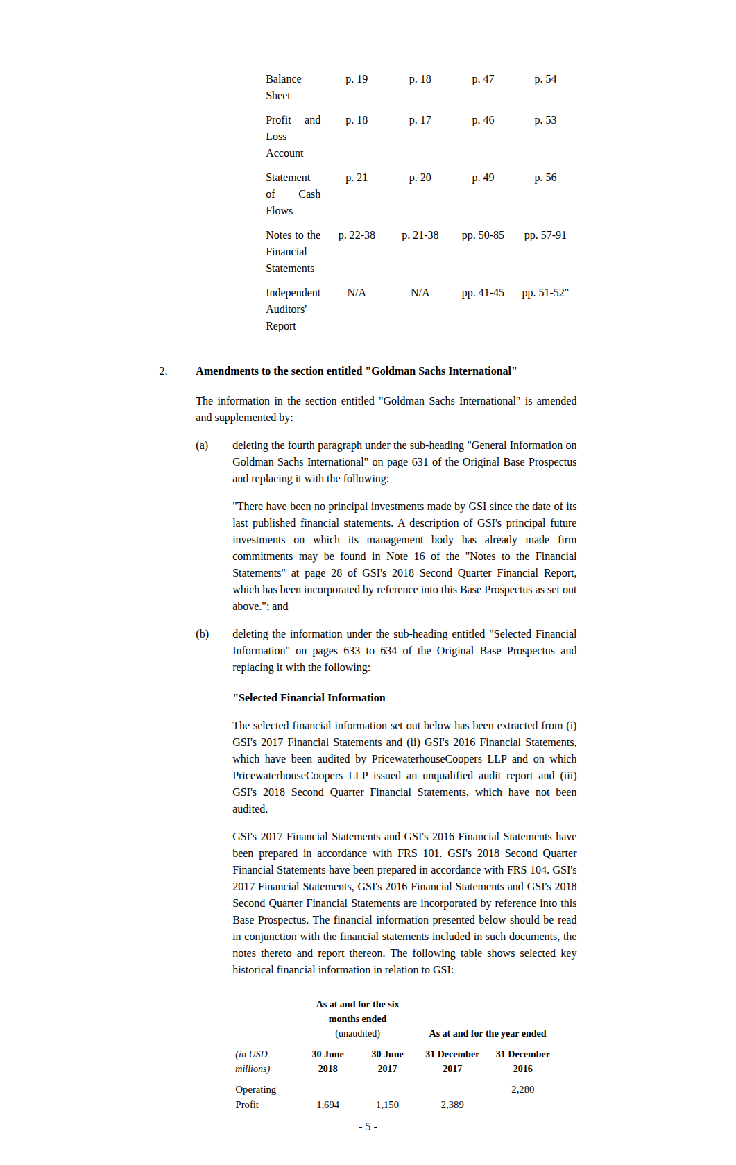| Balance Sheet | p. 19 | p. 18 | p. 47 | p. 54 |
| Profit and Loss Account | p. 18 | p. 17 | p. 46 | p. 53 |
| Statement of Cash Flows | p. 21 | p. 20 | p. 49 | p. 56 |
| Notes to the Financial Statements | p. 22-38 | p. 21-38 | pp. 50-85 | pp. 57-91 |
| Independent Auditors' Report | N/A | N/A | pp. 41-45 | pp. 51-52" |
2. Amendments to the section entitled "Goldman Sachs International"
The information in the section entitled "Goldman Sachs International" is amended and supplemented by:
(a) deleting the fourth paragraph under the sub-heading "General Information on Goldman Sachs International" on page 631 of the Original Base Prospectus and replacing it with the following:
"There have been no principal investments made by GSI since the date of its last published financial statements. A description of GSI's principal future investments on which its management body has already made firm commitments may be found in Note 16 of the "Notes to the Financial Statements" at page 28 of GSI's 2018 Second Quarter Financial Report, which has been incorporated by reference into this Base Prospectus as set out above."; and
(b) deleting the information under the sub-heading entitled "Selected Financial Information" on pages 633 to 634 of the Original Base Prospectus and replacing it with the following:
"Selected Financial Information
The selected financial information set out below has been extracted from (i) GSI's 2017 Financial Statements and (ii) GSI's 2016 Financial Statements, which have been audited by PricewaterhouseCoopers LLP and on which PricewaterhouseCoopers LLP issued an unqualified audit report and (iii) GSI's 2018 Second Quarter Financial Statements, which have not been audited.
GSI's 2017 Financial Statements and GSI's 2016 Financial Statements have been prepared in accordance with FRS 101. GSI's 2018 Second Quarter Financial Statements have been prepared in accordance with FRS 104. GSI's 2017 Financial Statements, GSI's 2016 Financial Statements and GSI's 2018 Second Quarter Financial Statements are incorporated by reference into this Base Prospectus. The financial information presented below should be read in conjunction with the financial statements included in such documents, the notes thereto and report thereon. The following table shows selected key historical financial information in relation to GSI:
| | As at and for the six months ended (unaudited) | As at and for the year ended |
| (in USD millions) | 30 June 2018 | 30 June 2017 | 31 December 2017 | 31 December 2016 |
| Operating Profit | 1,694 | 1,150 | 2,389 | 2,280 |
- 5 -